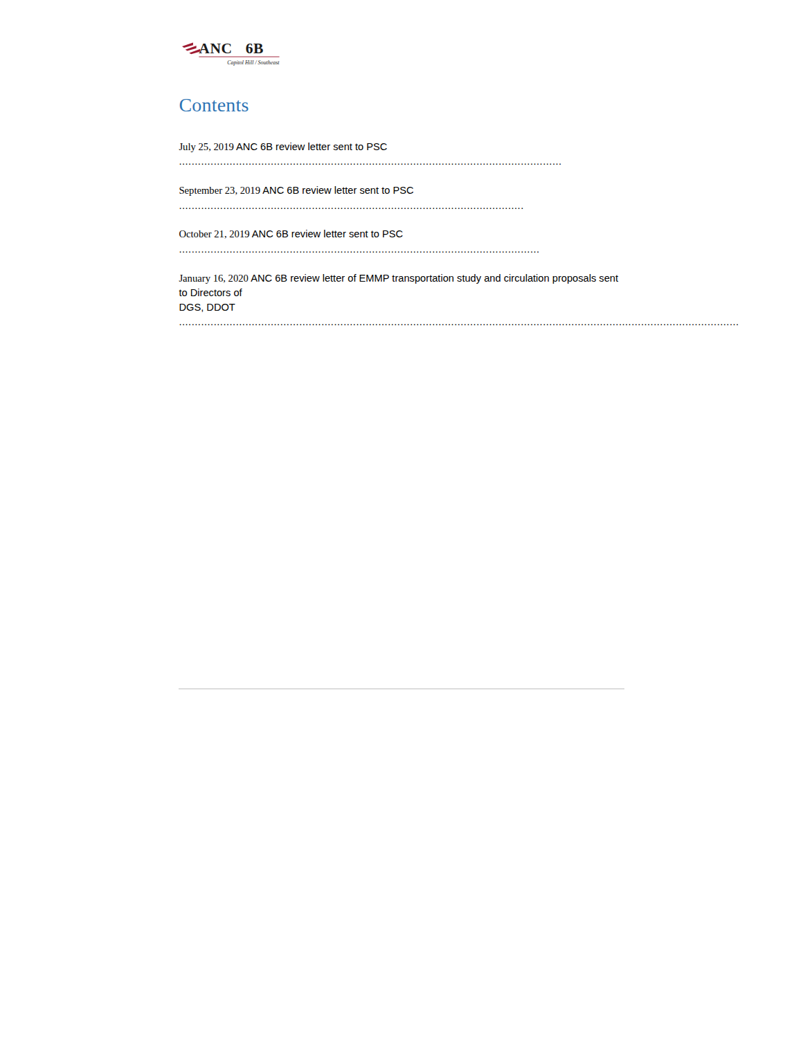ANC 6B Capitol Hill / Southeast
Contents
July 25, 2019 ANC 6B review letter sent to PSC .........................................................................................................................
September 23, 2019 ANC 6B review letter sent to PSC .............................................................................................................
October 21, 2019 ANC 6B review letter sent to PSC ..................................................................................................................
January 16, 2020 ANC 6B review letter of EMMP transportation study and circulation proposals sent to Directors of DGS, DDOT .................................................................................................................................................................................